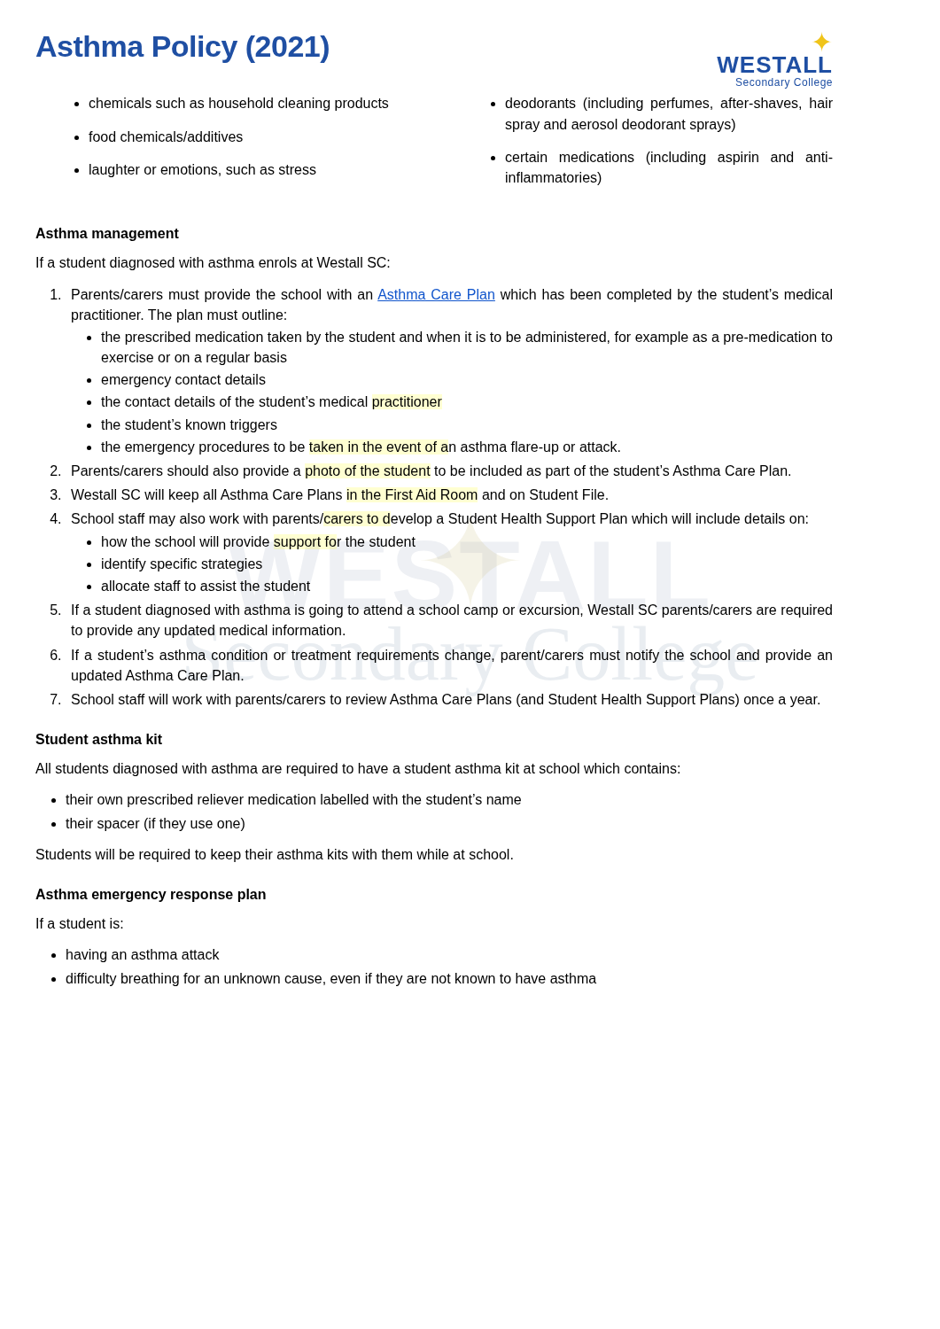✦
WESTALL
Secondary College
Asthma Policy (2021)
✦ WESTALL Secondary College
chemicals such as household cleaning products
food chemicals/additives
laughter or emotions, such as stress
deodorants (including perfumes, after-shaves, hair spray and aerosol deodorant sprays)
certain medications (including aspirin and anti-inflammatories)
Asthma management
If a student diagnosed with asthma enrols at Westall SC:
Parents/carers must provide the school with an Asthma Care Plan which has been completed by the student’s medical practitioner. The plan must outline:
the prescribed medication taken by the student and when it is to be administered, for example as a pre-medication to exercise or on a regular basis
emergency contact details
the contact details of the student’s medical practitioner
the student’s known triggers
the emergency procedures to be taken in the event of an asthma flare-up or attack.
Parents/carers should also provide a photo of the student to be included as part of the student’s Asthma Care Plan.
Westall SC will keep all Asthma Care Plans in the First Aid Room and on Student File.
School staff may also work with parents/carers to develop a Student Health Support Plan which will include details on:
how the school will provide support for the student
identify specific strategies
allocate staff to assist the student
If a student diagnosed with asthma is going to attend a school camp or excursion, Westall SC parents/carers are required to provide any updated medical information.
If a student’s asthma condition or treatment requirements change, parent/carers must notify the school and provide an updated Asthma Care Plan.
School staff will work with parents/carers to review Asthma Care Plans (and Student Health Support Plans) once a year.
Student asthma kit
All students diagnosed with asthma are required to have a student asthma kit at school which contains:
their own prescribed reliever medication labelled with the student’s name
their spacer (if they use one)
Students will be required to keep their asthma kits with them while at school.
Asthma emergency response plan
If a student is:
having an asthma attack
difficulty breathing for an unknown cause, even if they are not known to have asthma